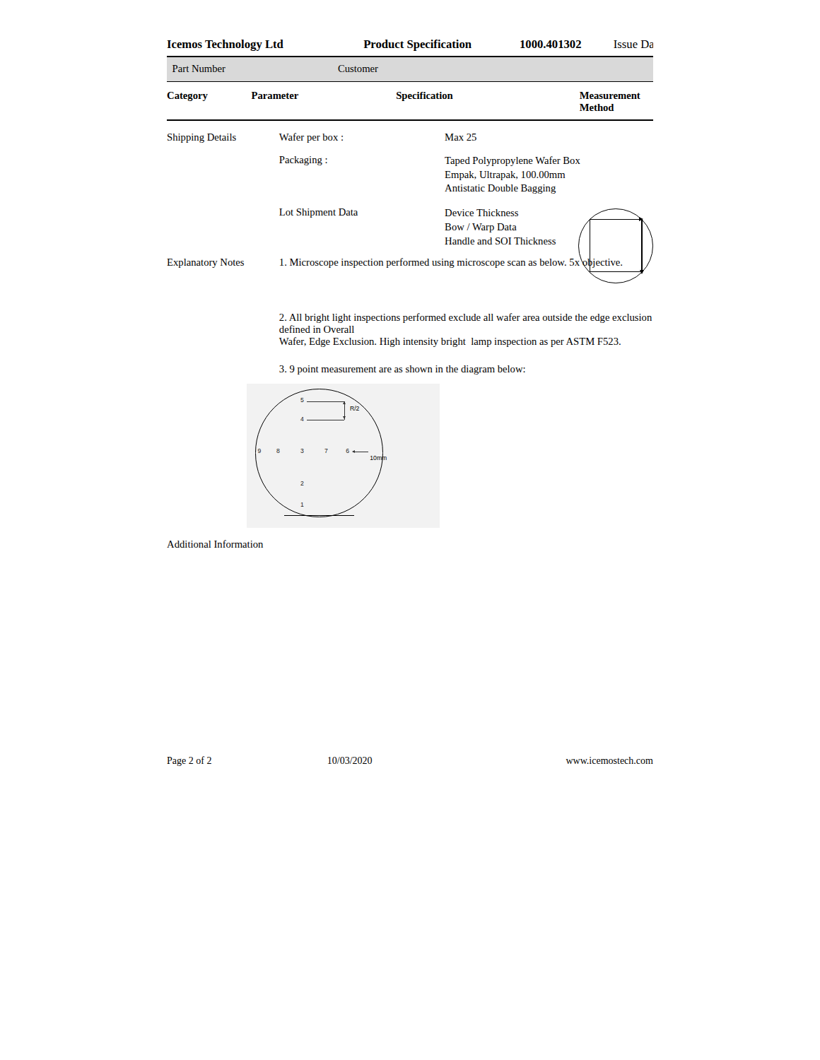Icemos Technology Ltd
Product Specification
1000.401302
Issue Date
26 May 2015 10:10:2(
Part Number
Customer
Category
Parameter
Specification
Measurement Method
Shipping Details
Wafer per box :
Max 25
Packaging :
Taped Polypropylene Wafer Box
Empak, Ultrapak, 100.00mm
Antistatic Double Bagging
Lot Shipment Data
Device Thickness
Bow / Warp Data
Handle and SOI Thickness
Explanatory Notes
1. Microscope inspection performed using microscope scan as below. 5x objective.
2. All bright light inspections performed exclude all wafer area outside the edge exclusion defined in Overall
Wafer, Edge Exclusion. High intensity bright lamp inspection as per ASTM F523.
3. 9 point measurement are as shown in the diagram below:
5
4
9
8
3
7
6
2
1
R/2
10mm
Additional Information
Page 2 of 2
10/03/2020
www.icemostech.com